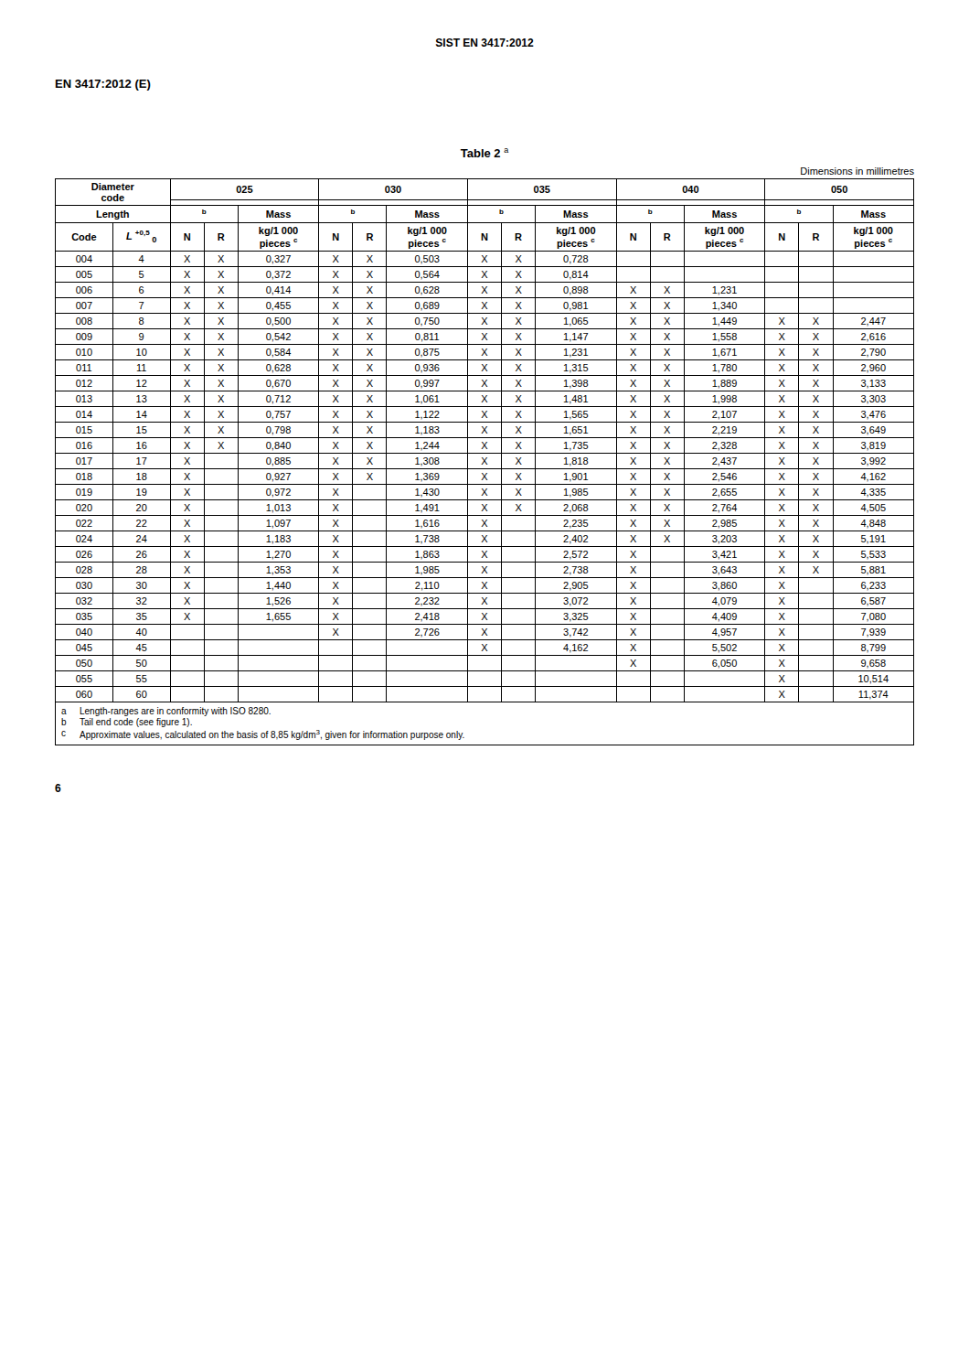SIST EN 3417:2012
EN 3417:2012 (E)
Table 2 a
Dimensions in millimetres
| Diameter code | 025 | 030 | 035 | 040 | 050 |
| --- | --- | --- | --- | --- | --- |
| Length | b | Mass | b | Mass | b | Mass | b | Mass | b | Mass |
| Code | L +0,5 0 | N | R | kg/1 000 pieces c | N | R | kg/1 000 pieces c | N | R | kg/1 000 pieces c | N | R | kg/1 000 pieces c | N | R | kg/1 000 pieces c |
| 004 | 4 | X | X | 0,327 | X | X | 0,503 | X | X | 0,728 | | | | | | |
| 005 | 5 | X | X | 0,372 | X | X | 0,564 | X | X | 0,814 | | | | | | |
| 006 | 6 | X | X | 0,414 | X | X | 0,628 | X | X | 0,898 | X | X | 1,231 | | | |
| 007 | 7 | X | X | 0,455 | X | X | 0,689 | X | X | 0,981 | X | X | 1,340 | | | |
| 008 | 8 | X | X | 0,500 | X | X | 0,750 | X | X | 1,065 | X | X | 1,449 | X | X | 2,447 |
| 009 | 9 | X | X | 0,542 | X | X | 0,811 | X | X | 1,147 | X | X | 1,558 | X | X | 2,616 |
| 010 | 10 | X | X | 0,584 | X | X | 0,875 | X | X | 1,231 | X | X | 1,671 | X | X | 2,790 |
| 011 | 11 | X | X | 0,628 | X | X | 0,936 | X | X | 1,315 | X | X | 1,780 | X | X | 2,960 |
| 012 | 12 | X | X | 0,670 | X | X | 0,997 | X | X | 1,398 | X | X | 1,889 | X | X | 3,133 |
| 013 | 13 | X | X | 0,712 | X | X | 1,061 | X | X | 1,481 | X | X | 1,998 | X | X | 3,303 |
| 014 | 14 | X | X | 0,757 | X | X | 1,122 | X | X | 1,565 | X | X | 2,107 | X | X | 3,476 |
| 015 | 15 | X | X | 0,798 | X | X | 1,183 | X | X | 1,651 | X | X | 2,219 | X | X | 3,649 |
| 016 | 16 | X | X | 0,840 | X | X | 1,244 | X | X | 1,735 | X | X | 2,328 | X | X | 3,819 |
| 017 | 17 | X | | 0,885 | X | X | 1,308 | X | X | 1,818 | X | X | 2,437 | X | X | 3,992 |
| 018 | 18 | X | | 0,927 | X | X | 1,369 | X | X | 1,901 | X | X | 2,546 | X | X | 4,162 |
| 019 | 19 | X | | 0,972 | X | | 1,430 | X | X | 1,985 | X | X | 2,655 | X | X | 4,335 |
| 020 | 20 | X | | 1,013 | X | | 1,491 | X | X | 2,068 | X | X | 2,764 | X | X | 4,505 |
| 022 | 22 | X | | 1,097 | X | | 1,616 | X | | 2,235 | X | X | 2,985 | X | X | 4,848 |
| 024 | 24 | X | | 1,183 | X | | 1,738 | X | | 2,402 | X | X | 3,203 | X | X | 5,191 |
| 026 | 26 | X | | 1,270 | X | | 1,863 | X | | 2,572 | X | | 3,421 | X | X | 5,533 |
| 028 | 28 | X | | 1,353 | X | | 1,985 | X | | 2,738 | X | | 3,643 | X | X | 5,881 |
| 030 | 30 | X | | 1,440 | X | | 2,110 | X | | 2,905 | X | | 3,860 | X | | 6,233 |
| 032 | 32 | X | | 1,526 | X | | 2,232 | X | | 3,072 | X | | 4,079 | X | | 6,587 |
| 035 | 35 | X | | 1,655 | X | | 2,418 | X | | 3,325 | X | | 4,409 | X | | 7,080 |
| 040 | 40 | | | | X | | 2,726 | X | | 3,742 | X | | 4,957 | X | | 7,939 |
| 045 | 45 | | | | | | | X | | 4,162 | X | | 5,502 | X | | 8,799 |
| 050 | 50 | | | | | | | | | | X | | 6,050 | X | | 9,658 |
| 055 | 55 | | | | | | | | | | | | | X | | 10,514 |
| 060 | 60 | | | | | | | | | | | | | X | | 11,374 |
| a | Length-ranges are in conformity with ISO 8280. |
| b | Tail end code (see figure 1). |
| c | Approximate values, calculated on the basis of 8,85 kg/dm 3 , given for information purpose only. |
6